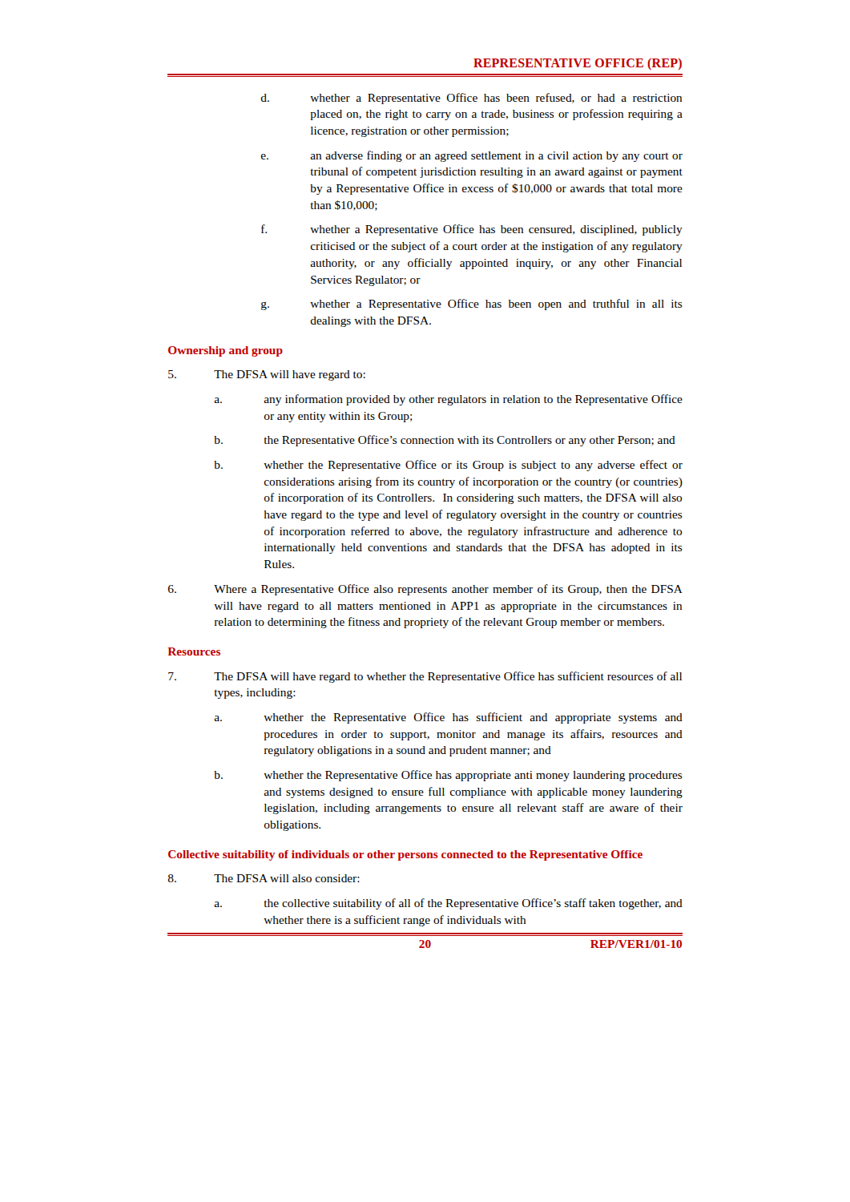REPRESENTATIVE OFFICE (REP)
d.
whether a Representative Office has been refused, or had a restriction placed on, the right to carry on a trade, business or profession requiring a licence, registration or other permission;
e.
an adverse finding or an agreed settlement in a civil action by any court or tribunal of competent jurisdiction resulting in an award against or payment by a Representative Office in excess of $10,000 or awards that total more than $10,000;
f.
whether a Representative Office has been censured, disciplined, publicly criticised or the subject of a court order at the instigation of any regulatory authority, or any officially appointed inquiry, or any other Financial Services Regulator; or
g.
whether a Representative Office has been open and truthful in all its dealings with the DFSA.
Ownership and group
5.
The DFSA will have regard to:
a.
any information provided by other regulators in relation to the Representative Office or any entity within its Group;
b.
the Representative Office’s connection with its Controllers or any other Person; and
b.
whether the Representative Office or its Group is subject to any adverse effect or considerations arising from its country of incorporation or the country (or countries) of incorporation of its Controllers. In considering such matters, the DFSA will also have regard to the type and level of regulatory oversight in the country or countries of incorporation referred to above, the regulatory infrastructure and adherence to internationally held conventions and standards that the DFSA has adopted in its Rules.
6.
Where a Representative Office also represents another member of its Group, then the DFSA will have regard to all matters mentioned in APP1 as appropriate in the circumstances in relation to determining the fitness and propriety of the relevant Group member or members.
Resources
7.
The DFSA will have regard to whether the Representative Office has sufficient resources of all types, including:
a.
whether the Representative Office has sufficient and appropriate systems and procedures in order to support, monitor and manage its affairs, resources and regulatory obligations in a sound and prudent manner; and
b.
whether the Representative Office has appropriate anti money laundering procedures and systems designed to ensure full compliance with applicable money laundering legislation, including arrangements to ensure all relevant staff are aware of their obligations.
Collective suitability of individuals or other persons connected to the Representative Office
8.
The DFSA will also consider:
a.
the collective suitability of all of the Representative Office’s staff taken together, and whether there is a sufficient range of individuals with
20
REP/VER1/01-10